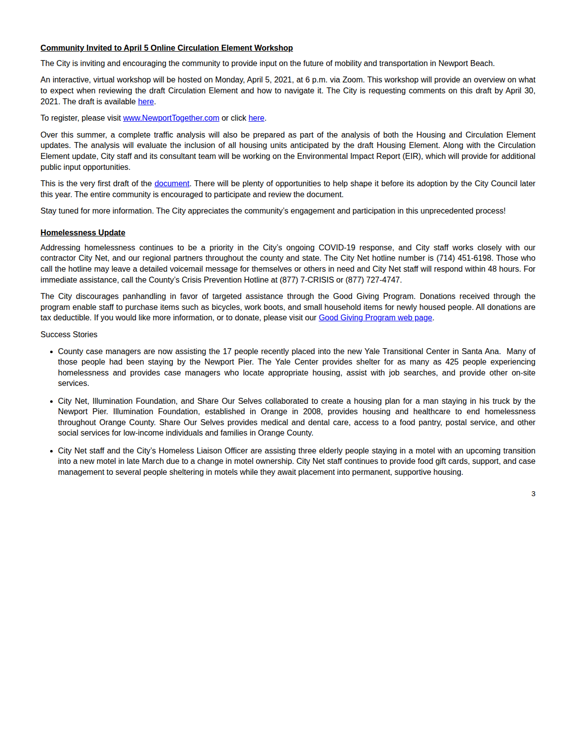Community Invited to April 5 Online Circulation Element Workshop
The City is inviting and encouraging the community to provide input on the future of mobility and transportation in Newport Beach.
An interactive, virtual workshop will be hosted on Monday, April 5, 2021, at 6 p.m. via Zoom. This workshop will provide an overview on what to expect when reviewing the draft Circulation Element and how to navigate it. The City is requesting comments on this draft by April 30, 2021. The draft is available here.
To register, please visit www.NewportTogether.com or click here.
Over this summer, a complete traffic analysis will also be prepared as part of the analysis of both the Housing and Circulation Element updates. The analysis will evaluate the inclusion of all housing units anticipated by the draft Housing Element. Along with the Circulation Element update, City staff and its consultant team will be working on the Environmental Impact Report (EIR), which will provide for additional public input opportunities.
This is the very first draft of the document. There will be plenty of opportunities to help shape it before its adoption by the City Council later this year. The entire community is encouraged to participate and review the document.
Stay tuned for more information. The City appreciates the community’s engagement and participation in this unprecedented process!
Homelessness Update
Addressing homelessness continues to be a priority in the City’s ongoing COVID-19 response, and City staff works closely with our contractor City Net, and our regional partners throughout the county and state. The City Net hotline number is (714) 451-6198. Those who call the hotline may leave a detailed voicemail message for themselves or others in need and City Net staff will respond within 48 hours. For immediate assistance, call the County’s Crisis Prevention Hotline at (877) 7-CRISIS or (877) 727-4747.
The City discourages panhandling in favor of targeted assistance through the Good Giving Program. Donations received through the program enable staff to purchase items such as bicycles, work boots, and small household items for newly housed people. All donations are tax deductible. If you would like more information, or to donate, please visit our Good Giving Program web page.
Success Stories
County case managers are now assisting the 17 people recently placed into the new Yale Transitional Center in Santa Ana. Many of those people had been staying by the Newport Pier. The Yale Center provides shelter for as many as 425 people experiencing homelessness and provides case managers who locate appropriate housing, assist with job searches, and provide other on-site services.
City Net, Illumination Foundation, and Share Our Selves collaborated to create a housing plan for a man staying in his truck by the Newport Pier. Illumination Foundation, established in Orange in 2008, provides housing and healthcare to end homelessness throughout Orange County. Share Our Selves provides medical and dental care, access to a food pantry, postal service, and other social services for low-income individuals and families in Orange County.
City Net staff and the City’s Homeless Liaison Officer are assisting three elderly people staying in a motel with an upcoming transition into a new motel in late March due to a change in motel ownership. City Net staff continues to provide food gift cards, support, and case management to several people sheltering in motels while they await placement into permanent, supportive housing.
3